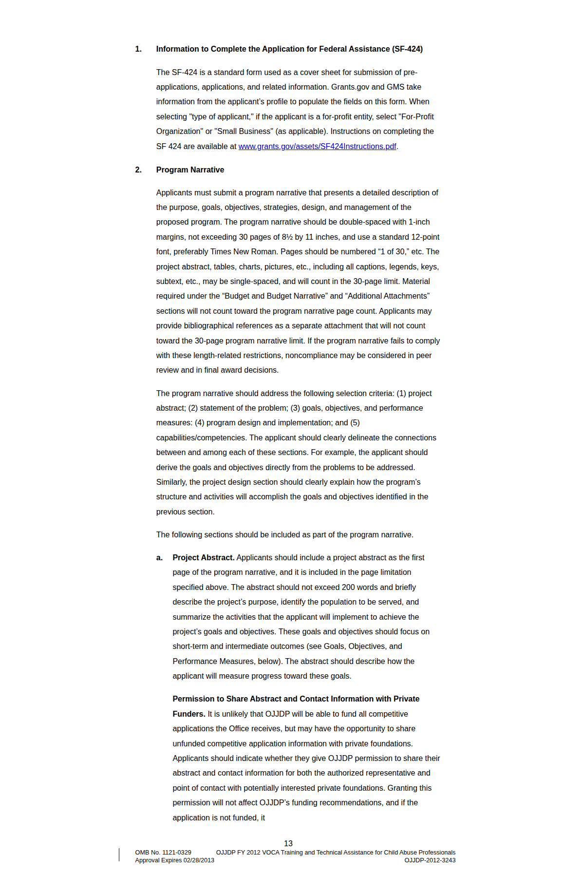1. Information to Complete the Application for Federal Assistance (SF-424)
The SF-424 is a standard form used as a cover sheet for submission of pre-applications, applications, and related information. Grants.gov and GMS take information from the applicant’s profile to populate the fields on this form. When selecting "type of applicant," if the applicant is a for-profit entity, select "For-Profit Organization" or "Small Business" (as applicable). Instructions on completing the SF 424 are available at www.grants.gov/assets/SF424Instructions.pdf.
2. Program Narrative
Applicants must submit a program narrative that presents a detailed description of the purpose, goals, objectives, strategies, design, and management of the proposed program. The program narrative should be double-spaced with 1-inch margins, not exceeding 30 pages of 8½ by 11 inches, and use a standard 12-point font, preferably Times New Roman. Pages should be numbered “1 of 30,” etc. The project abstract, tables, charts, pictures, etc., including all captions, legends, keys, subtext, etc., may be single-spaced, and will count in the 30-page limit. Material required under the “Budget and Budget Narrative” and “Additional Attachments” sections will not count toward the program narrative page count. Applicants may provide bibliographical references as a separate attachment that will not count toward the 30-page program narrative limit. If the program narrative fails to comply with these length-related restrictions, noncompliance may be considered in peer review and in final award decisions.
The program narrative should address the following selection criteria: (1) project abstract; (2) statement of the problem; (3) goals, objectives, and performance measures: (4) program design and implementation; and (5) capabilities/competencies. The applicant should clearly delineate the connections between and among each of these sections. For example, the applicant should derive the goals and objectives directly from the problems to be addressed. Similarly, the project design section should clearly explain how the program’s structure and activities will accomplish the goals and objectives identified in the previous section.
The following sections should be included as part of the program narrative.
a. Project Abstract. Applicants should include a project abstract as the first page of the program narrative, and it is included in the page limitation specified above. The abstract should not exceed 200 words and briefly describe the project’s purpose, identify the population to be served, and summarize the activities that the applicant will implement to achieve the project’s goals and objectives. These goals and objectives should focus on short-term and intermediate outcomes (see Goals, Objectives, and Performance Measures, below). The abstract should describe how the applicant will measure progress toward these goals.
Permission to Share Abstract and Contact Information with Private Funders. It is unlikely that OJJDP will be able to fund all competitive applications the Office receives, but may have the opportunity to share unfunded competitive application information with private foundations. Applicants should indicate whether they give OJJDP permission to share their abstract and contact information for both the authorized representative and point of contact with potentially interested private foundations. Granting this permission will not affect OJJDP’s funding recommendations, and if the application is not funded, it
13
OMB No. 1121-0329
Approval Expires 02/28/2013
OJJDP FY 2012 VOCA Training and Technical Assistance for Child Abuse Professionals
OJJDP-2012-3243